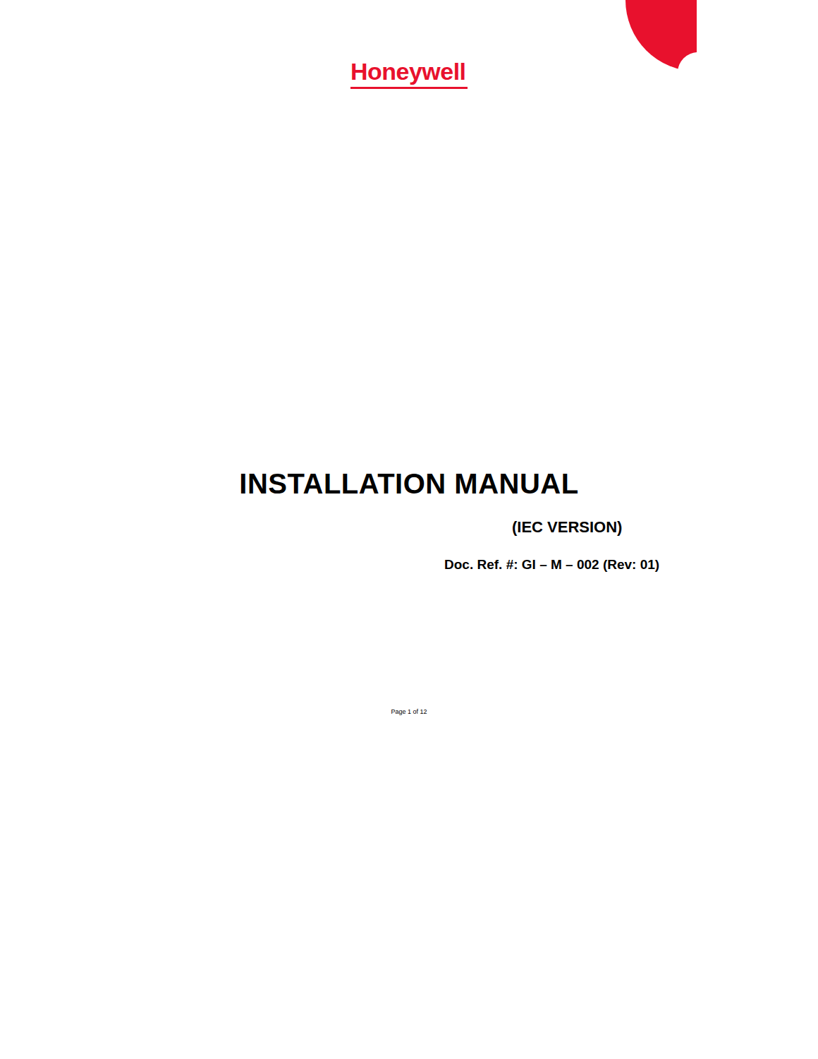Honeywell
INSTALLATION MANUAL
(IEC VERSION)
Doc. Ref. #: GI – M – 002 (Rev: 01)
Page 1 of 12